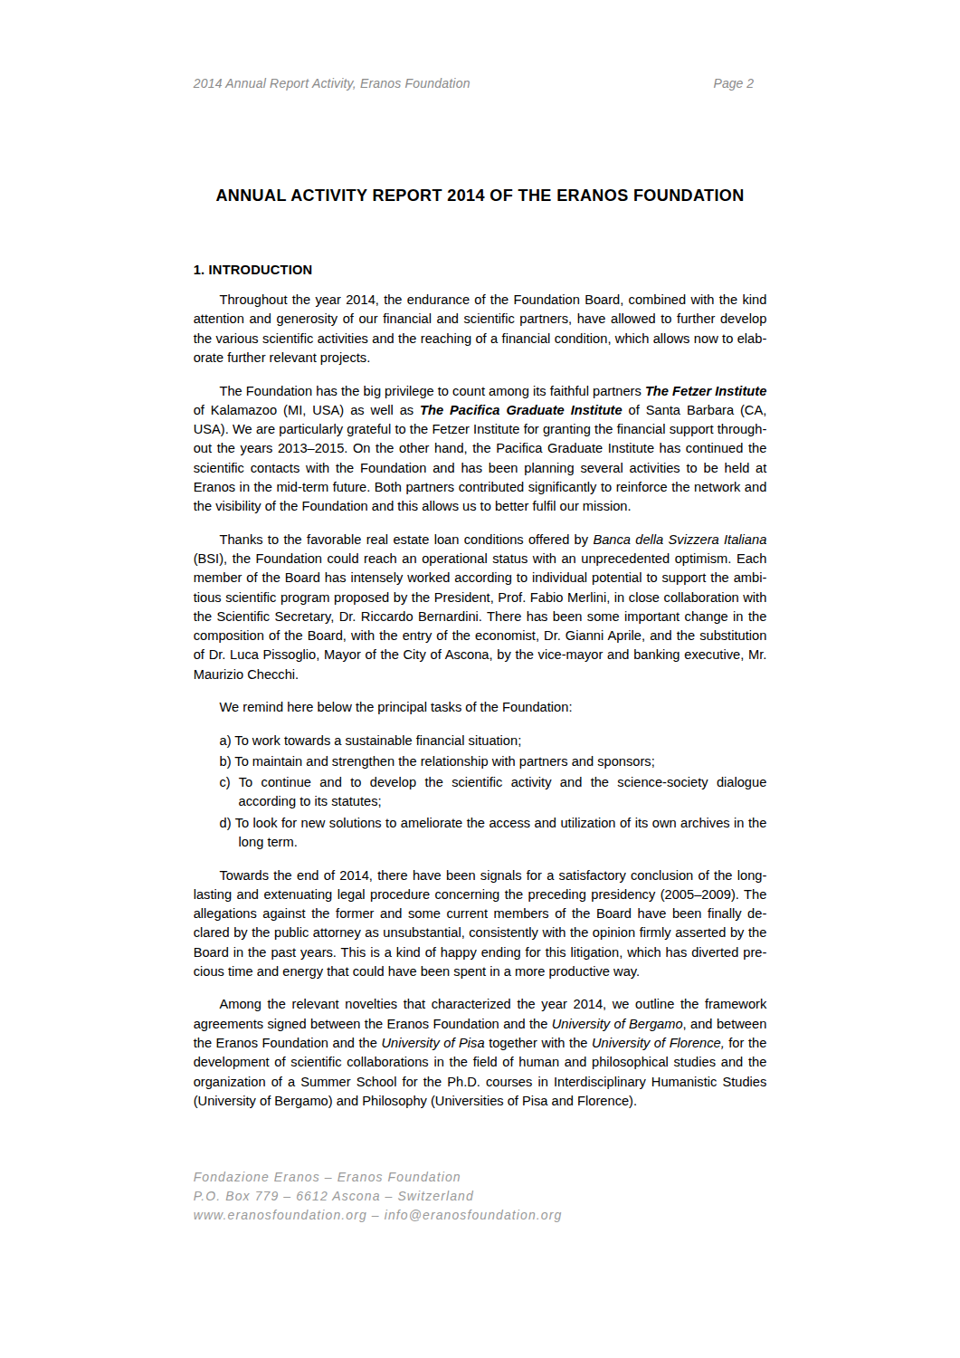2014 Annual Report Activity, Eranos Foundation Page 2
ANNUAL ACTIVITY REPORT 2014 OF THE ERANOS FOUNDATION
1. INTRODUCTION
Throughout the year 2014, the endurance of the Foundation Board, combined with the kind attention and generosity of our financial and scientific partners, have allowed to further develop the various scientific activities and the reaching of a financial condition, which allows now to elaborate further relevant projects.
The Foundation has the big privilege to count among its faithful partners The Fetzer Institute of Kalamazoo (MI, USA) as well as The Pacifica Graduate Institute of Santa Barbara (CA, USA). We are particularly grateful to the Fetzer Institute for granting the financial support throughout the years 2013–2015. On the other hand, the Pacifica Graduate Institute has continued the scientific contacts with the Foundation and has been planning several activities to be held at Eranos in the mid-term future. Both partners contributed significantly to reinforce the network and the visibility of the Foundation and this allows us to better fulfil our mission.
Thanks to the favorable real estate loan conditions offered by Banca della Svizzera Italiana (BSI), the Foundation could reach an operational status with an unprecedented optimism. Each member of the Board has intensely worked according to individual potential to support the ambitious scientific program proposed by the President, Prof. Fabio Merlini, in close collaboration with the Scientific Secretary, Dr. Riccardo Bernardini. There has been some important change in the composition of the Board, with the entry of the economist, Dr. Gianni Aprile, and the substitution of Dr. Luca Pissoglio, Mayor of the City of Ascona, by the vice-mayor and banking executive, Mr. Maurizio Checchi.
We remind here below the principal tasks of the Foundation:
a) To work towards a sustainable financial situation;
b) To maintain and strengthen the relationship with partners and sponsors;
c) To continue and to develop the scientific activity and the science-society dialogue according to its statutes;
d) To look for new solutions to ameliorate the access and utilization of its own archives in the long term.
Towards the end of 2014, there have been signals for a satisfactory conclusion of the long-lasting and extenuating legal procedure concerning the preceding presidency (2005–2009). The allegations against the former and some current members of the Board have been finally declared by the public attorney as unsubstantial, consistently with the opinion firmly asserted by the Board in the past years. This is a kind of happy ending for this litigation, which has diverted precious time and energy that could have been spent in a more productive way.
Among the relevant novelties that characterized the year 2014, we outline the framework agreements signed between the Eranos Foundation and the University of Bergamo, and between the Eranos Foundation and the University of Pisa together with the University of Florence, for the development of scientific collaborations in the field of human and philosophical studies and the organization of a Summer School for the Ph.D. courses in Interdisciplinary Humanistic Studies (University of Bergamo) and Philosophy (Universities of Pisa and Florence).
Fondazione Eranos – Eranos Foundation
P.O. Box 779 – 6612 Ascona – Switzerland
www.eranosfoundation.org – info@eranosfoundation.org